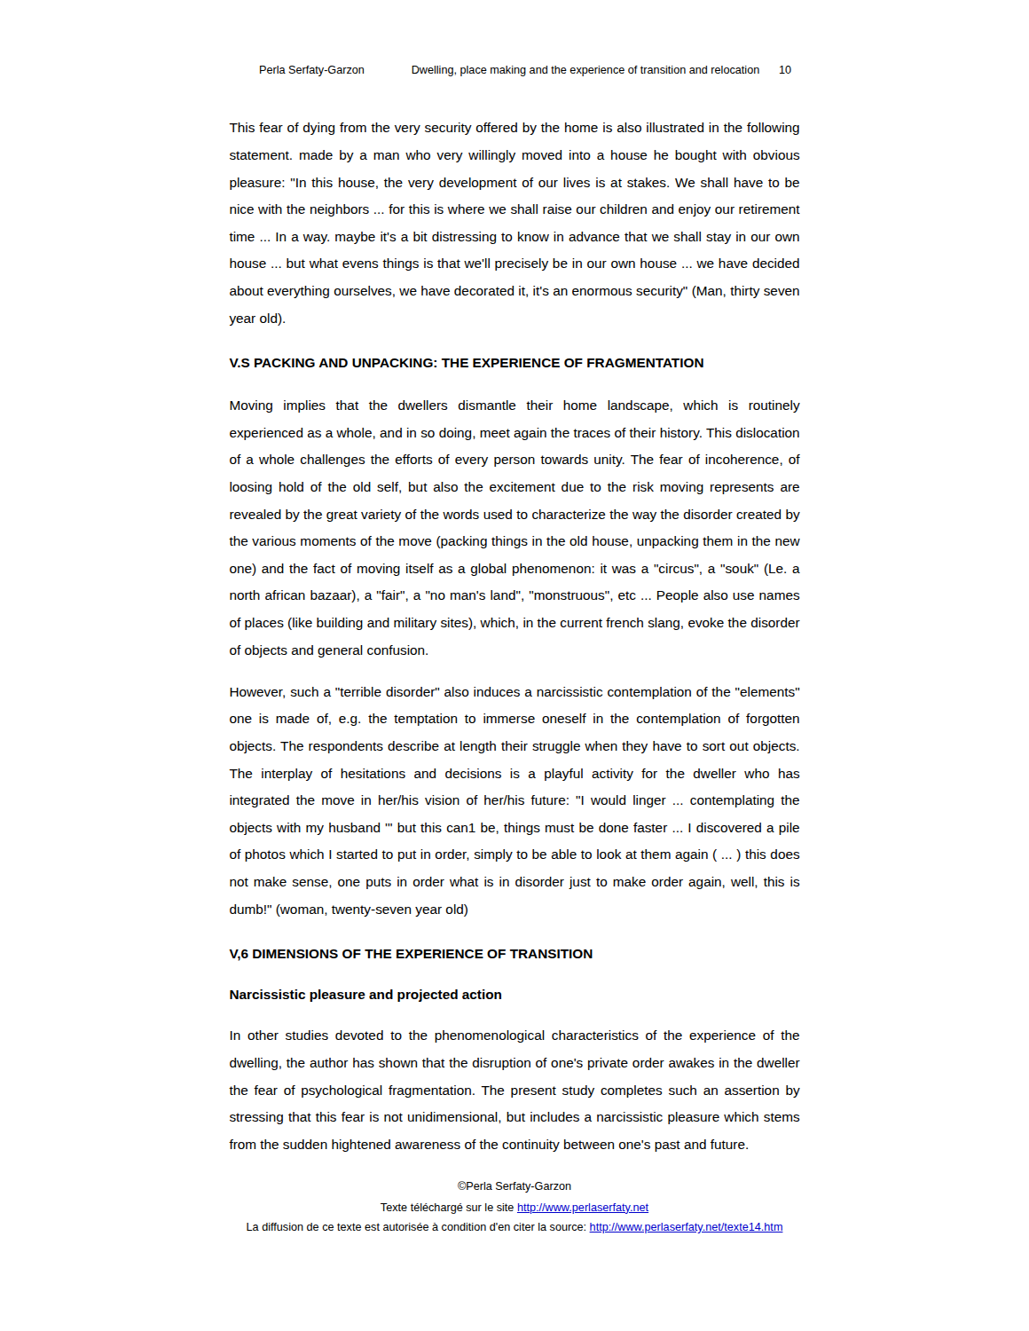Perla Serfaty-Garzon Dwelling, place making and the experience of transition and relocation 10
This fear of dying from the very security offered by the home is also illustrated in the following statement. made by a man who very willingly moved into a house he bought with obvious pleasure: "In this house, the very development of our lives is at stakes. We shall have to be nice with the neighbors ... for this is where we shall raise our children and enjoy our retirement time ... In a way. maybe it's a bit distressing to know in advance that we shall stay in our own house ... but what evens things is that we'll precisely be in our own house ... we have decided about everything ourselves, we have decorated it, it's an enormous security" (Man, thirty seven year old).
V.S PACKING AND UNPACKING: THE EXPERIENCE OF FRAGMENTATION
Moving implies that the dwellers dismantle their home landscape, which is routinely experienced as a whole, and in so doing, meet again the traces of their history. This dislocation of a whole challenges the efforts of every person towards unity. The fear of incoherence, of loosing hold of the old self, but also the excitement due to the risk moving represents are revealed by the great variety of the words used to characterize the way the disorder created by the various moments of the move (packing things in the old house, unpacking them in the new one) and the fact of moving itself as a global phenomenon: it was a "circus", a "souk" (Le. a north african bazaar), a "fair", a "no man's land", "monstruous", etc ... People also use names of places (like building and military sites), which, in the current french slang, evoke the disorder of objects and general confusion.
However, such a "terrible disorder" also induces a narcissistic contemplation of the "elements" one is made of, e.g. the temptation to immerse oneself in the contemplation of forgotten objects. The respondents describe at length their struggle when they have to sort out objects. The interplay of hesitations and decisions is a playful activity for the dweller who has integrated the move in her/his vision of her/his future: "I would linger ... contemplating the objects with my husband '" but this can1 be, things must be done faster ... I discovered a pile of photos which I started to put in order, simply to be able to look at them again ( ... ) this does not make sense, one puts in order what is in disorder just to make order again, well, this is dumb!" (woman, twenty-seven year old)
V,6 DIMENSIONS OF THE EXPERIENCE OF TRANSITION
Narcissistic pleasure and projected action
In other studies devoted to the phenomenological characteristics of the experience of the dwelling, the author has shown that the disruption of one's private order awakes in the dweller the fear of psychological fragmentation. The present study completes such an assertion by stressing that this fear is not unidimensional, but includes a narcissistic pleasure which stems from the sudden hightened awareness of the continuity between one's past and future.
©Perla Serfaty-Garzon
Texte téléchargé sur le site http://www.perlaserfaty.net
La diffusion de ce texte est autorisée à condition d'en citer la source: http://www.perlaserfaty.net/texte14.htm